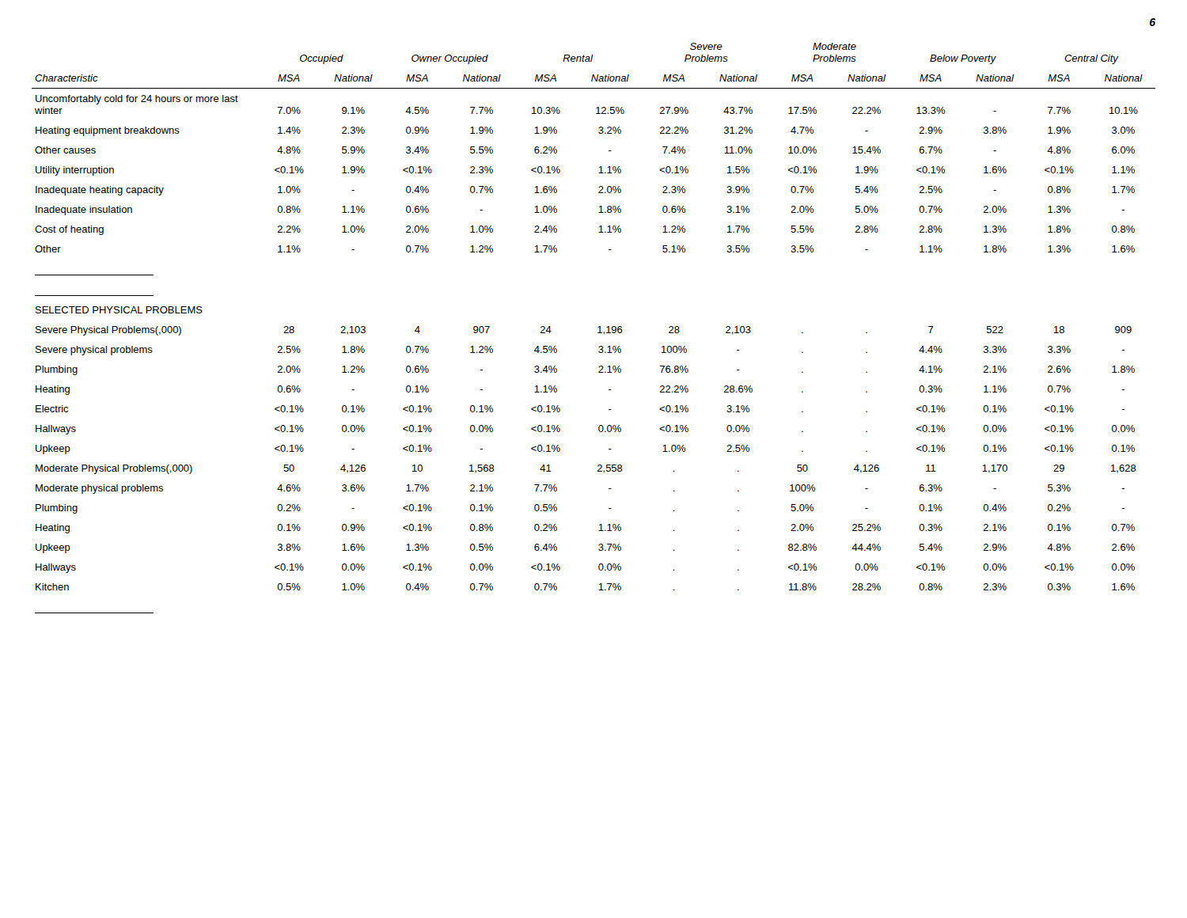6
| | Occupied | Owner Occupied | Rental | Severe Problems | Moderate Problems | Below Poverty | Central City |
| --- | --- | --- | --- | --- | --- | --- | --- |
| Characteristic | MSA | National | MSA | National | MSA | National | MSA | National | MSA | National | MSA | National | MSA | National |
| Uncomfortably cold for 24 hours or more last winter | 7.0% | 9.1% | 4.5% | 7.7% | 10.3% | 12.5% | 27.9% | 43.7% | 17.5% | 22.2% | 13.3% | - | 7.7% | 10.1% |
| Heating equipment breakdowns | 1.4% | 2.3% | 0.9% | 1.9% | 1.9% | 3.2% | 22.2% | 31.2% | 4.7% | - | 2.9% | 3.8% | 1.9% | 3.0% |
| Other causes | 4.8% | 5.9% | 3.4% | 5.5% | 6.2% | - | 7.4% | 11.0% | 10.0% | 15.4% | 6.7% | - | 4.8% | 6.0% |
| Utility interruption | <0.1% | 1.9% | <0.1% | 2.3% | <0.1% | 1.1% | <0.1% | 1.5% | <0.1% | 1.9% | <0.1% | 1.6% | <0.1% | 1.1% |
| Inadequate heating capacity | 1.0% | - | 0.4% | 0.7% | 1.6% | 2.0% | 2.3% | 3.9% | 0.7% | 5.4% | 2.5% | - | 0.8% | 1.7% |
| Inadequate insulation | 0.8% | 1.1% | 0.6% | - | 1.0% | 1.8% | 0.6% | 3.1% | 2.0% | 5.0% | 0.7% | 2.0% | 1.3% | - |
| Cost of heating | 2.2% | 1.0% | 2.0% | 1.0% | 2.4% | 1.1% | 1.2% | 1.7% | 5.5% | 2.8% | 2.8% | 1.3% | 1.8% | 0.8% |
| Other | 1.1% | - | 0.7% | 1.2% | 1.7% | - | 5.1% | 3.5% | 3.5% | - | 1.1% | 1.8% | 1.3% | 1.6% |
| SELECTED PHYSICAL PROBLEMS | |
| Severe Physical Problems(,000) | 28 | 2,103 | 4 | 907 | 24 | 1,196 | 28 | 2,103 | . | . | 7 | 522 | 18 | 909 |
| Severe physical problems | 2.5% | 1.8% | 0.7% | 1.2% | 4.5% | 3.1% | 100% | - | . | . | 4.4% | 3.3% | 3.3% | - |
| Plumbing | 2.0% | 1.2% | 0.6% | - | 3.4% | 2.1% | 76.8% | - | . | . | 4.1% | 2.1% | 2.6% | 1.8% |
| Heating | 0.6% | - | 0.1% | - | 1.1% | - | 22.2% | 28.6% | . | . | 0.3% | 1.1% | 0.7% | - |
| Electric | <0.1% | 0.1% | <0.1% | 0.1% | <0.1% | - | <0.1% | 3.1% | . | . | <0.1% | 0.1% | <0.1% | - |
| Hallways | <0.1% | 0.0% | <0.1% | 0.0% | <0.1% | 0.0% | <0.1% | 0.0% | . | . | <0.1% | 0.0% | <0.1% | 0.0% |
| Upkeep | <0.1% | - | <0.1% | - | <0.1% | - | 1.0% | 2.5% | . | . | <0.1% | 0.1% | <0.1% | 0.1% |
| Moderate Physical Problems(,000) | 50 | 4,126 | 10 | 1,568 | 41 | 2,558 | . | . | 50 | 4,126 | 11 | 1,170 | 29 | 1,628 |
| Moderate physical problems | 4.6% | 3.6% | 1.7% | 2.1% | 7.7% | - | . | . | 100% | - | 6.3% | - | 5.3% | - |
| Plumbing | 0.2% | - | <0.1% | 0.1% | 0.5% | - | . | . | 5.0% | - | 0.1% | 0.4% | 0.2% | - |
| Heating | 0.1% | 0.9% | <0.1% | 0.8% | 0.2% | 1.1% | . | . | 2.0% | 25.2% | 0.3% | 2.1% | 0.1% | 0.7% |
| Upkeep | 3.8% | 1.6% | 1.3% | 0.5% | 6.4% | 3.7% | . | . | 82.8% | 44.4% | 5.4% | 2.9% | 4.8% | 2.6% |
| Hallways | <0.1% | 0.0% | <0.1% | 0.0% | <0.1% | 0.0% | . | . | <0.1% | 0.0% | <0.1% | 0.0% | <0.1% | 0.0% |
| Kitchen | 0.5% | 1.0% | 0.4% | 0.7% | 0.7% | 1.7% | . | . | 11.8% | 28.2% | 0.8% | 2.3% | 0.3% | 1.6% |